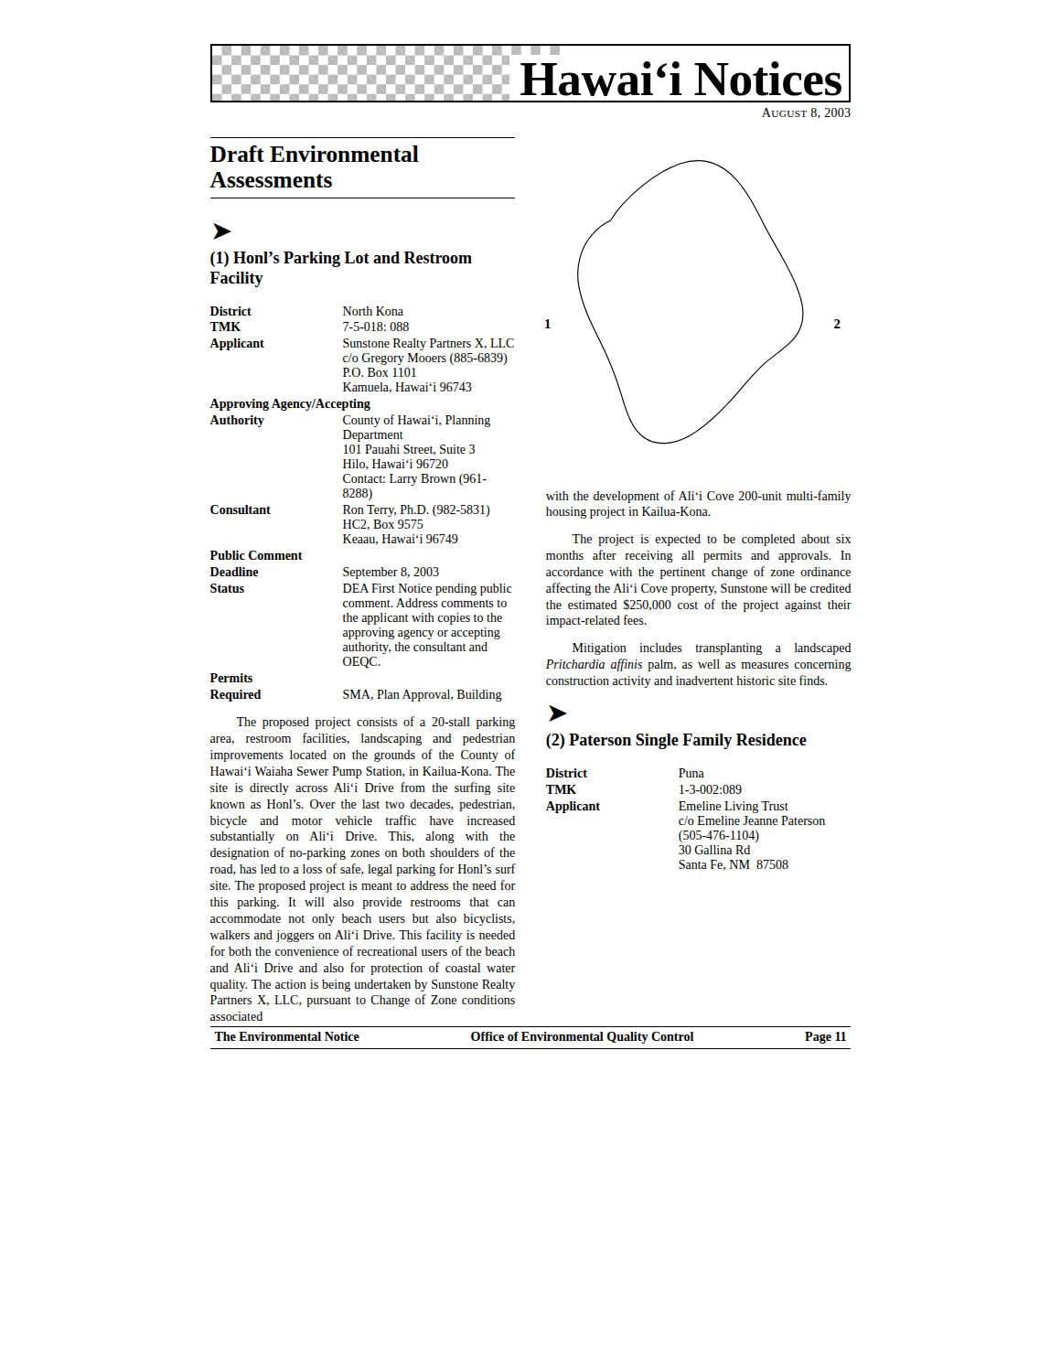Hawaiʻi Notices
AUGUST 8, 2003
Draft Environmental
Assessments
➤
(1) Honl’s Parking Lot and Restroom Facility
| District | North Kona |
| TMK | 7-5-018: 088 |
| Applicant | Sunstone Realty Partners X, LLC c/o Gregory Mooers (885-6839) P.O. Box 1101 Kamuela, Hawaiʻi 96743 |
| Approving Agency/Accepting |
| Authority | County of Hawaiʻi, Planning Department 101 Pauahi Street, Suite 3 Hilo, Hawaiʻi 96720 Contact: Larry Brown (961-8288) |
| Consultant | Ron Terry, Ph.D. (982-5831) HC2, Box 9575 Keaau, Hawaiʻi 96749 |
| Public Comment |
| Deadline | September 8, 2003 |
| Status | DEA First Notice pending public comment. Address comments to the applicant with copies to the approving agency or accepting authority, the consultant and OEQC. |
| Permits |
| Required | SMA, Plan Approval, Building |
The proposed project consists of a 20-stall parking area, restroom facilities, landscaping and pedestrian improvements located on the grounds of the County of Hawaiʻi Waiaha Sewer Pump Station, in Kailua-Kona. The site is directly across Aliʻi Drive from the surfing site known as Honl’s. Over the last two decades, pedestrian, bicycle and motor vehicle traffic have increased substantially on Aliʻi Drive. This, along with the designation of no-parking zones on both shoulders of the road, has led to a loss of safe, legal parking for Honl’s surf site. The proposed project is meant to address the need for this parking. It will also provide restrooms that can accommodate not only beach users but also bicyclists, walkers and joggers on Aliʻi Drive. This facility is needed for both the convenience of recreational users of the beach and Aliʻi Drive and also for protection of coastal water quality. The action is being undertaken by Sunstone Realty Partners X, LLC, pursuant to Change of Zone conditions associated
1 2
with the development of Aliʻi Cove 200-unit multi-family housing project in Kailua-Kona.
The project is expected to be completed about six months after receiving all permits and approvals. In accordance with the pertinent change of zone ordinance affecting the Aliʻi Cove property, Sunstone will be credited the estimated $250,000 cost of the project against their impact-related fees.
Mitigation includes transplanting a landscaped Pritchardia affinis palm, as well as measures concerning construction activity and inadvertent historic site finds.
➤
(2) Paterson Single Family Residence
| District | Puna |
| TMK | 1-3-002:089 |
| Applicant | Emeline Living Trust c/o Emeline Jeanne Paterson (505-476-1104) 30 Gallina Rd Santa Fe, NM 87508 |
The Environmental Notice
Office of Environmental Quality Control
Page 11